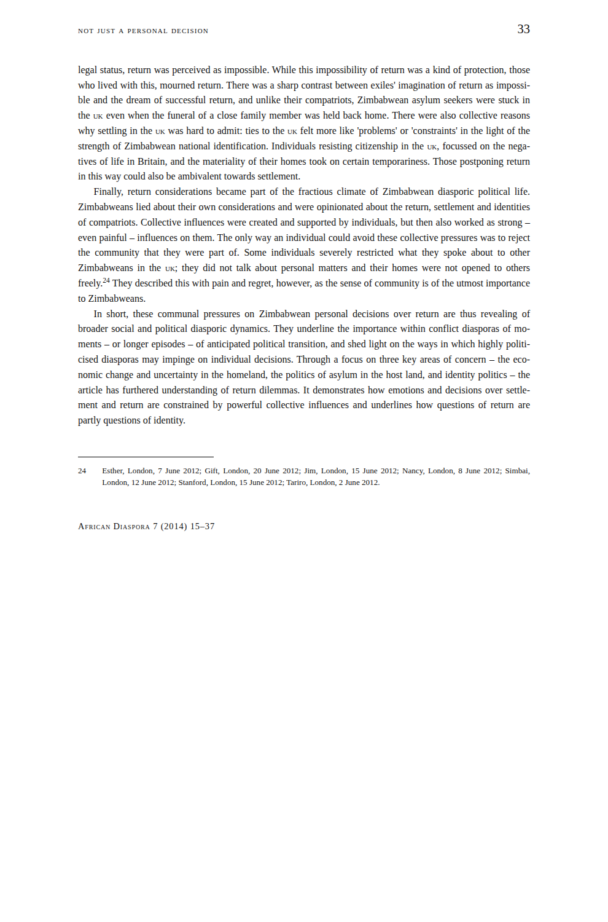Not Just a Personal Decision 33
legal status, return was perceived as impossible. While this impossibility of return was a kind of protection, those who lived with this, mourned return. There was a sharp contrast between exiles' imagination of return as impossible and the dream of successful return, and unlike their compatriots, Zimbabwean asylum seekers were stuck in the uk even when the funeral of a close family member was held back home. There were also collective reasons why settling in the uk was hard to admit: ties to the uk felt more like 'problems' or 'constraints' in the light of the strength of Zimbabwean national identification. Individuals resisting citizenship in the uk, focussed on the negatives of life in Britain, and the materiality of their homes took on certain temporariness. Those postponing return in this way could also be ambivalent towards settlement.
Finally, return considerations became part of the fractious climate of Zimbabwean diasporic political life. Zimbabweans lied about their own considerations and were opinionated about the return, settlement and identities of compatriots. Collective influences were created and supported by individuals, but then also worked as strong – even painful – influences on them. The only way an individual could avoid these collective pressures was to reject the community that they were part of. Some individuals severely restricted what they spoke about to other Zimbabweans in the uk; they did not talk about personal matters and their homes were not opened to others freely.24 They described this with pain and regret, however, as the sense of community is of the utmost importance to Zimbabweans.
In short, these communal pressures on Zimbabwean personal decisions over return are thus revealing of broader social and political diasporic dynamics. They underline the importance within conflict diasporas of moments – or longer episodes – of anticipated political transition, and shed light on the ways in which highly politicised diasporas may impinge on individual decisions. Through a focus on three key areas of concern – the economic change and uncertainty in the homeland, the politics of asylum in the host land, and identity politics – the article has furthered understanding of return dilemmas. It demonstrates how emotions and decisions over settlement and return are constrained by powerful collective influences and underlines how questions of return are partly questions of identity.
24 Esther, London, 7 June 2012; Gift, London, 20 June 2012; Jim, London, 15 June 2012; Nancy, London, 8 June 2012; Simbai, London, 12 June 2012; Stanford, London, 15 June 2012; Tariro, London, 2 June 2012.
African Diaspora 7 (2014) 15–37